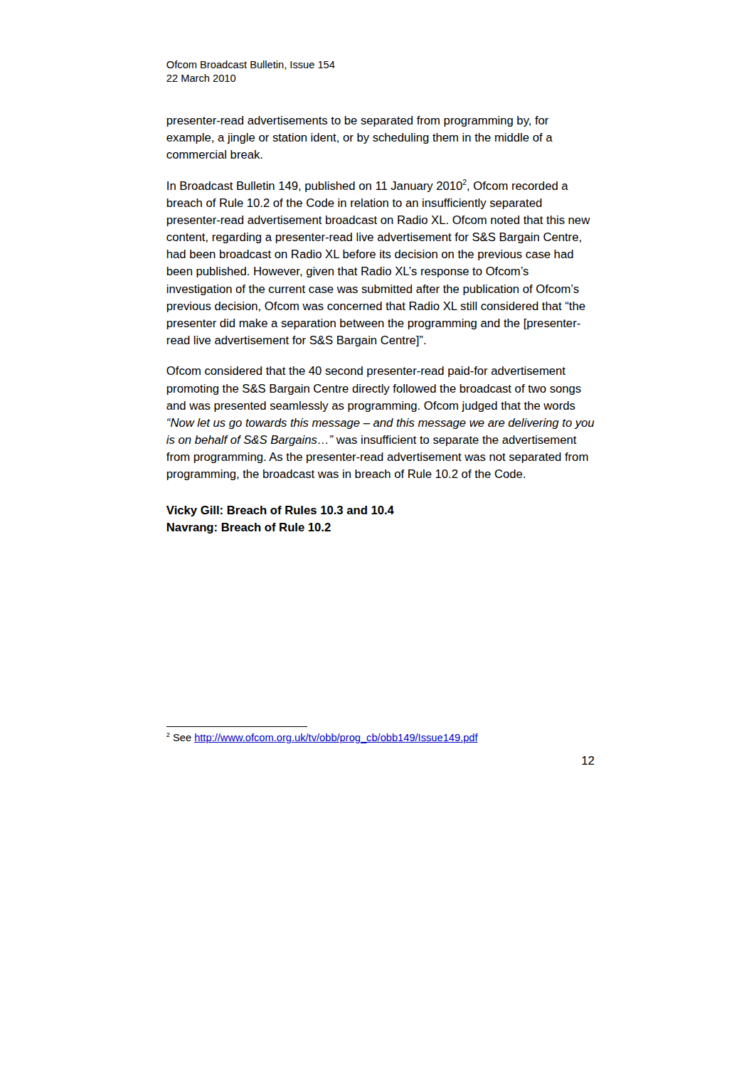Ofcom Broadcast Bulletin, Issue 154
22 March 2010
presenter-read advertisements to be separated from programming by, for example, a jingle or station ident, or by scheduling them in the middle of a commercial break.
In Broadcast Bulletin 149, published on 11 January 20102, Ofcom recorded a breach of Rule 10.2 of the Code in relation to an insufficiently separated presenter-read advertisement broadcast on Radio XL. Ofcom noted that this new content, regarding a presenter-read live advertisement for S&S Bargain Centre, had been broadcast on Radio XL before its decision on the previous case had been published. However, given that Radio XL’s response to Ofcom’s investigation of the current case was submitted after the publication of Ofcom’s previous decision, Ofcom was concerned that Radio XL still considered that “the presenter did make a separation between the programming and the [presenter-read live advertisement for S&S Bargain Centre]”.
Ofcom considered that the 40 second presenter-read paid-for advertisement promoting the S&S Bargain Centre directly followed the broadcast of two songs and was presented seamlessly as programming. Ofcom judged that the words “Now let us go towards this message – and this message we are delivering to you is on behalf of S&S Bargains…” was insufficient to separate the advertisement from programming. As the presenter-read advertisement was not separated from programming, the broadcast was in breach of Rule 10.2 of the Code.
Vicky Gill: Breach of Rules 10.3 and 10.4
Navrang: Breach of Rule 10.2
2 See http://www.ofcom.org.uk/tv/obb/prog_cb/obb149/Issue149.pdf
12